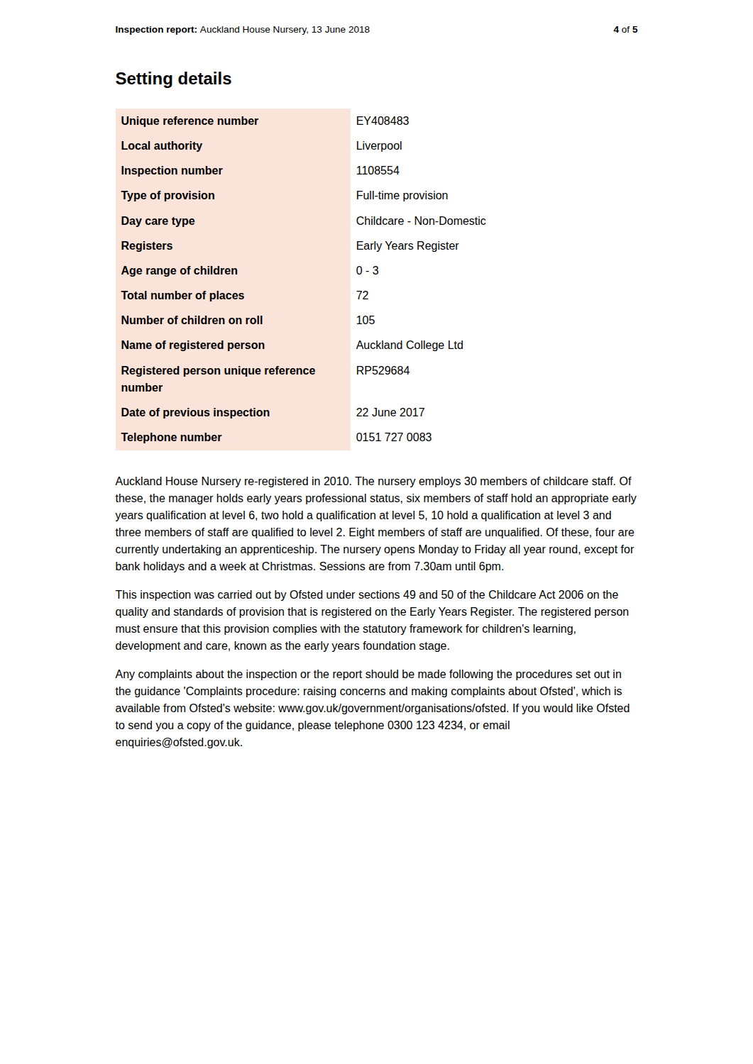Inspection report: Auckland House Nursery, 13 June 2018
4 of 5
Setting details
| Unique reference number | EY408483 |
| Local authority | Liverpool |
| Inspection number | 1108554 |
| Type of provision | Full-time provision |
| Day care type | Childcare - Non-Domestic |
| Registers | Early Years Register |
| Age range of children | 0 - 3 |
| Total number of places | 72 |
| Number of children on roll | 105 |
| Name of registered person | Auckland College Ltd |
| Registered person unique reference number | RP529684 |
| Date of previous inspection | 22 June 2017 |
| Telephone number | 0151 727 0083 |
Auckland House Nursery re-registered in 2010. The nursery employs 30 members of childcare staff. Of these, the manager holds early years professional status, six members of staff hold an appropriate early years qualification at level 6, two hold a qualification at level 5, 10 hold a qualification at level 3 and three members of staff are qualified to level 2. Eight members of staff are unqualified. Of these, four are currently undertaking an apprenticeship. The nursery opens Monday to Friday all year round, except for bank holidays and a week at Christmas. Sessions are from 7.30am until 6pm.
This inspection was carried out by Ofsted under sections 49 and 50 of the Childcare Act 2006 on the quality and standards of provision that is registered on the Early Years Register. The registered person must ensure that this provision complies with the statutory framework for children's learning, development and care, known as the early years foundation stage.
Any complaints about the inspection or the report should be made following the procedures set out in the guidance 'Complaints procedure: raising concerns and making complaints about Ofsted', which is available from Ofsted's website: www.gov.uk/government/organisations/ofsted. If you would like Ofsted to send you a copy of the guidance, please telephone 0300 123 4234, or email enquiries@ofsted.gov.uk.